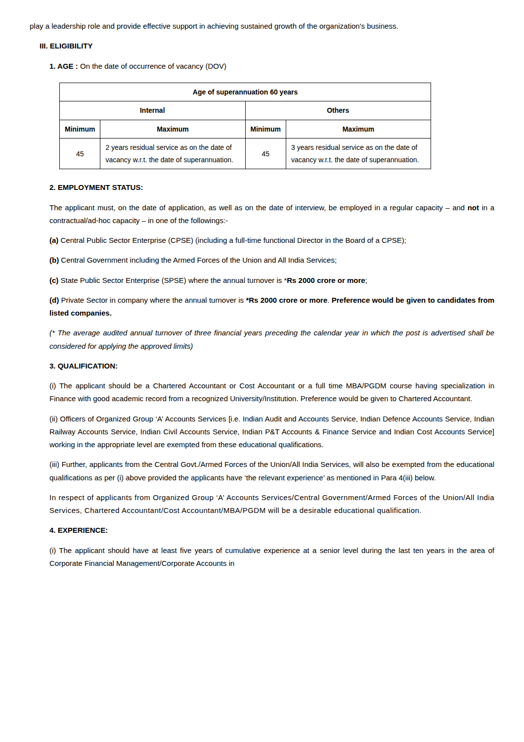play a leadership role and provide effective support in achieving sustained growth of the organization's business.
III. ELIGIBILITY
1. AGE : On the date of occurrence of vacancy (DOV)
| Age of superannuation 60 years |
| --- |
| Internal | Others |
| Minimum | Maximum | Minimum | Maximum |
| 45 | 2 years residual service as on the date of vacancy w.r.t. the date of superannuation. | 45 | 3 years residual service as on the date of vacancy w.r.t. the date of superannuation. |
2. EMPLOYMENT STATUS:
The applicant must, on the date of application, as well as on the date of interview, be employed in a regular capacity – and not in a contractual/ad-hoc capacity – in one of the followings:-
(a) Central Public Sector Enterprise (CPSE) (including a full-time functional Director in the Board of a CPSE);
(b) Central Government including the Armed Forces of the Union and All India Services;
(c) State Public Sector Enterprise (SPSE) where the annual turnover is *Rs 2000 crore or more;
(d) Private Sector in company where the annual turnover is *Rs 2000 crore or more. Preference would be given to candidates from listed companies.
(* The average audited annual turnover of three financial years preceding the calendar year in which the post is advertised shall be considered for applying the approved limits)
3. QUALIFICATION:
(i) The applicant should be a Chartered Accountant or Cost Accountant or a full time MBA/PGDM course having specialization in Finance with good academic record from a recognized University/Institution. Preference would be given to Chartered Accountant.
(ii) Officers of Organized Group ‘A’ Accounts Services [i.e. Indian Audit and Accounts Service, Indian Defence Accounts Service, Indian Railway Accounts Service, Indian Civil Accounts Service, Indian P&T Accounts & Finance Service and Indian Cost Accounts Service] working in the appropriate level are exempted from these educational qualifications.
(iii) Further, applicants from the Central Govt./Armed Forces of the Union/All India Services, will also be exempted from the educational qualifications as per (i) above provided the applicants have ‘the relevant experience’ as mentioned in Para 4(iii) below.
In respect of applicants from Organized Group ‘A’ Accounts Services/Central Government/Armed Forces of the Union/All India Services, Chartered Accountant/Cost Accountant/MBA/PGDM will be a desirable educational qualification.
4. EXPERIENCE:
(i) The applicant should have at least five years of cumulative experience at a senior level during the last ten years in the area of Corporate Financial Management/Corporate Accounts in